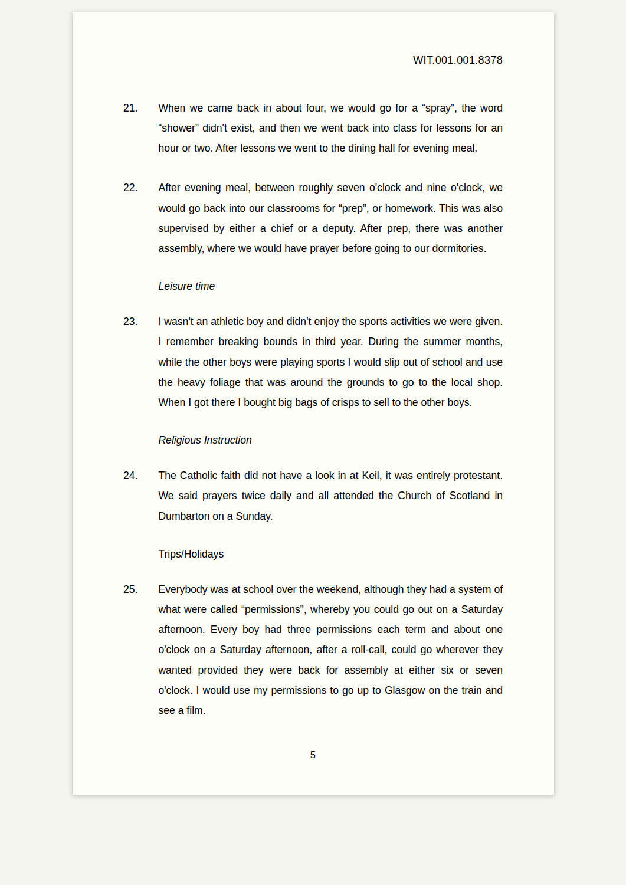WIT.001.001.8378
21. When we came back in about four, we would go for a “spray”, the word “shower” didn't exist, and then we went back into class for lessons for an hour or two. After lessons we went to the dining hall for evening meal.
22. After evening meal, between roughly seven o'clock and nine o'clock, we would go back into our classrooms for “prep”, or homework. This was also supervised by either a chief or a deputy. After prep, there was another assembly, where we would have prayer before going to our dormitories.
Leisure time
23. I wasn't an athletic boy and didn't enjoy the sports activities we were given. I remember breaking bounds in third year. During the summer months, while the other boys were playing sports I would slip out of school and use the heavy foliage that was around the grounds to go to the local shop. When I got there I bought big bags of crisps to sell to the other boys.
Religious Instruction
24. The Catholic faith did not have a look in at Keil, it was entirely protestant. We said prayers twice daily and all attended the Church of Scotland in Dumbarton on a Sunday.
Trips/Holidays
25. Everybody was at school over the weekend, although they had a system of what were called “permissions”, whereby you could go out on a Saturday afternoon. Every boy had three permissions each term and about one o'clock on a Saturday afternoon, after a roll-call, could go wherever they wanted provided they were back for assembly at either six or seven o'clock. I would use my permissions to go up to Glasgow on the train and see a film.
5